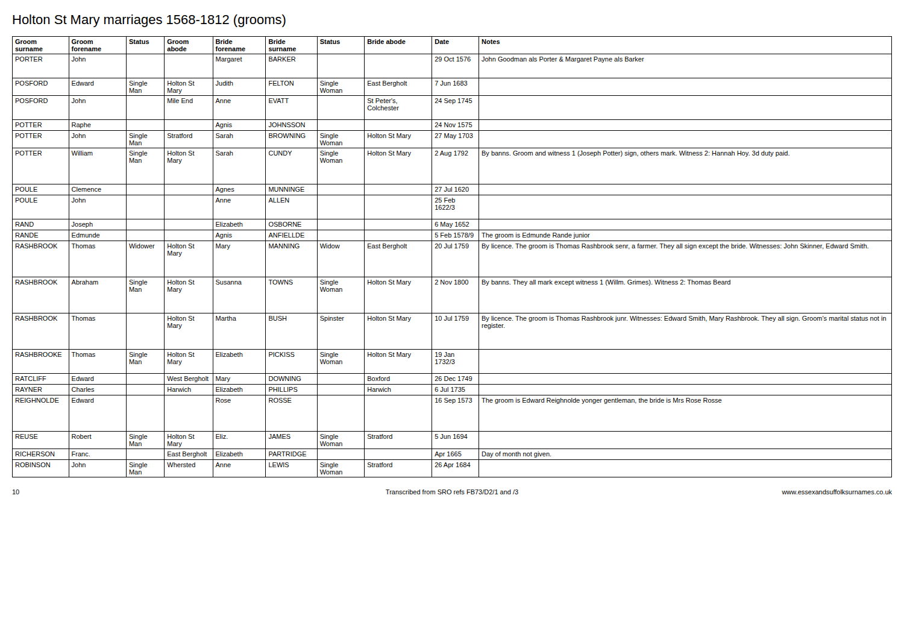Holton St Mary marriages 1568-1812 (grooms)
| Groom surname | Groom forename | Status | Groom abode | Bride forename | Bride surname | Status | Bride abode | Date | Notes |
| --- | --- | --- | --- | --- | --- | --- | --- | --- | --- |
| PORTER | John | | | Margaret | BARKER | | | 29 Oct 1576 | John Goodman als Porter & Margaret Payne als Barker |
| POSFORD | Edward | Single Man | Holton St Mary | Judith | FELTON | Single Woman | East Bergholt | 7 Jun 1683 | |
| POSFORD | John | | Mile End | Anne | EVATT | | St Peter's, Colchester | 24 Sep 1745 | |
| POTTER | Raphe | | | Agnis | JOHNSSON | | | 24 Nov 1575 | |
| POTTER | John | Single Man | Stratford | Sarah | BROWNING | Single Woman | Holton St Mary | 27 May 1703 | |
| POTTER | William | Single Man | Holton St Mary | Sarah | CUNDY | Single Woman | Holton St Mary | 2 Aug 1792 | By banns. Groom and witness 1 (Joseph Potter) sign, others mark. Witness 2: Hannah Hoy. 3d duty paid. |
| POULE | Clemence | | | Agnes | MUNNINGE | | | 27 Jul 1620 | |
| POULE | John | | | Anne | ALLEN | | | 25 Feb 1622/3 | |
| RAND | Joseph | | | Elizabeth | OSBORNE | | | 6 May 1652 | |
| RANDE | Edmunde | | | Agnis | ANFIELLDE | | | 5 Feb 1578/9 | The groom is Edmunde Rande junior |
| RASHBROOK | Thomas | Widower | Holton St Mary | Mary | MANNING | Widow | East Bergholt | 20 Jul 1759 | By licence. The groom is Thomas Rashbrook senr, a farmer. They all sign except the bride. Witnesses: John Skinner, Edward Smith. |
| RASHBROOK | Abraham | Single Man | Holton St Mary | Susanna | TOWNS | Single Woman | Holton St Mary | 2 Nov 1800 | By banns. They all mark except witness 1 (Willm. Grimes). Witness 2: Thomas Beard |
| RASHBROOK | Thomas | | Holton St Mary | Martha | BUSH | Spinster | Holton St Mary | 10 Jul 1759 | By licence. The groom is Thomas Rashbrook junr. Witnesses: Edward Smith, Mary Rashbrook. They all sign. Groom's marital status not in register. |
| RASHBROOKE | Thomas | Single Man | Holton St Mary | Elizabeth | PICKISS | Single Woman | Holton St Mary | 19 Jan 1732/3 | |
| RATCLIFF | Edward | | West Bergholt | Mary | DOWNING | | Boxford | 26 Dec 1749 | |
| RAYNER | Charles | | Harwich | Elizabeth | PHILLIPS | | Harwich | 6 Jul 1735 | |
| REIGHNOLDE | Edward | | | Rose | ROSSE | | | 16 Sep 1573 | The groom is Edward Reighnolde yonger gentleman, the bride is Mrs Rose Rosse |
| REUSE | Robert | Single Man | Holton St Mary | Eliz. | JAMES | Single Woman | Stratford | 5 Jun 1694 | |
| RICHERSON | Franc. | | East Bergholt | Elizabeth | PARTRIDGE | | | Apr 1665 | Day of month not given. |
| ROBINSON | John | Single Man | Whersted | Anne | LEWIS | Single Woman | Stratford | 26 Apr 1684 | |
10
Transcribed from SRO refs FB73/D2/1 and /3
www.essexandsuffolksurnames.co.uk